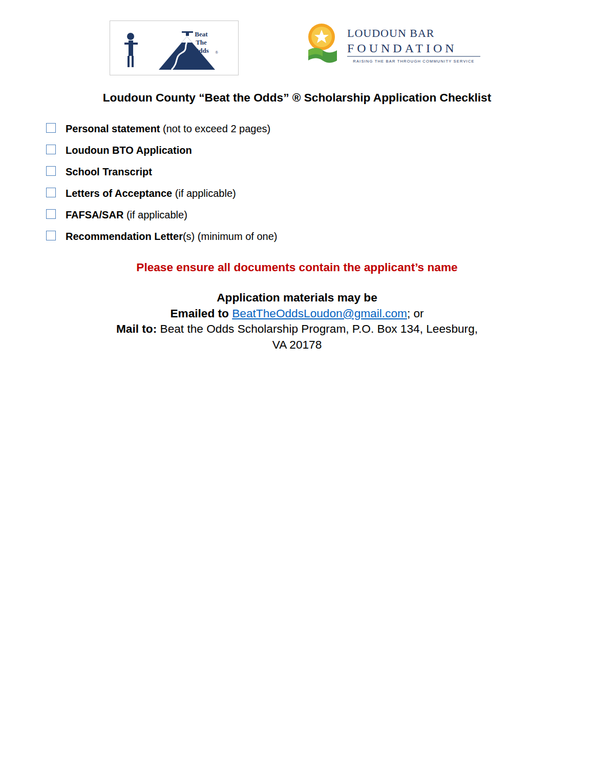Beat The Odds ®
LOUDOUN BAR FOUNDATION RAISING THE BAR THROUGH COMMUNITY SERVICE
Loudoun County “Beat the Odds” ® Scholarship Application Checklist
Personal statement (not to exceed 2 pages)
Loudoun BTO Application
School Transcript
Letters of Acceptance (if applicable)
FAFSA/SAR (if applicable)
Recommendation Letter(s) (minimum of one)
Please ensure all documents contain the applicant’s name
Application materials may be
Emailed to BeatTheOddsLoudon@gmail.com; or
Mail to: Beat the Odds Scholarship Program, P.O. Box 134, Leesburg,
VA 20178